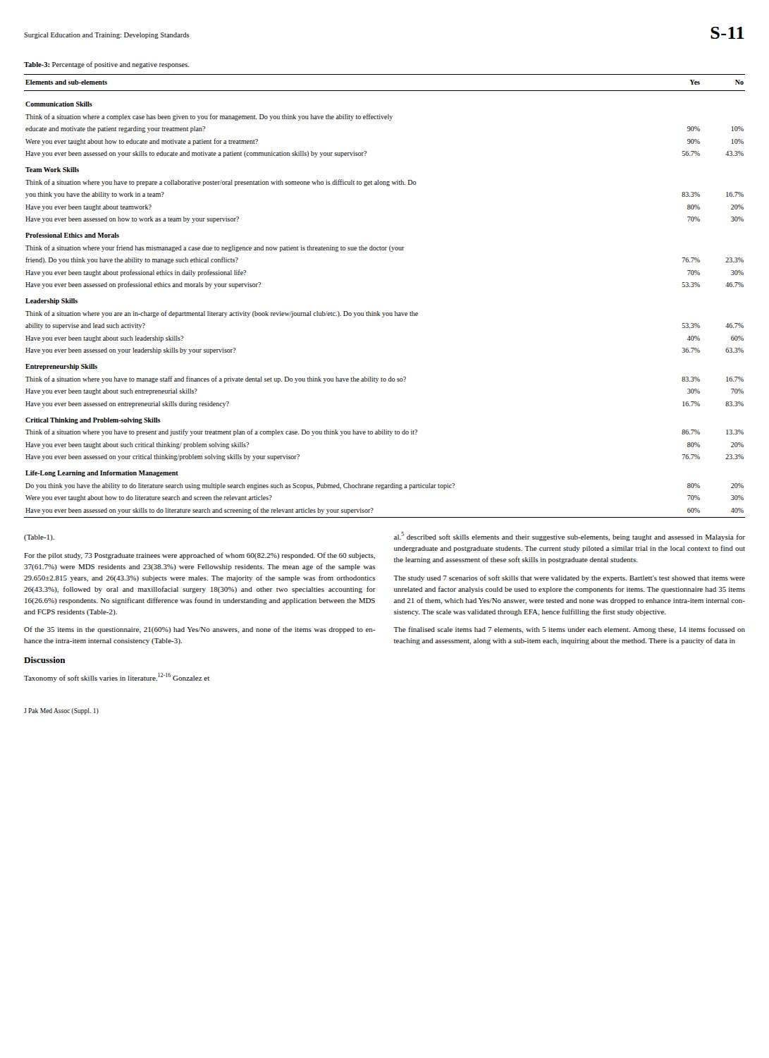Surgical Education and Training: Developing Standards
S-11
Table-3: Percentage of positive and negative responses.
| Elements and sub-elements | Yes | No |
| --- | --- | --- |
| Communication Skills |
| Think of a situation where a complex case has been given to you for management. Do you think you have the ability to effectively | | |
| educate and motivate the patient regarding your treatment plan? | 90% | 10% |
| Were you ever taught about how to educate and motivate a patient for a treatment? | 90% | 10% |
| Have you ever been assessed on your skills to educate and motivate a patient (communication skills) by your supervisor? | 56.7% | 43.3% |
| Team Work Skills |
| Think of a situation where you have to prepare a collaborative poster/oral presentation with someone who is difficult to get along with. Do | | |
| you think you have the ability to work in a team? | 83.3% | 16.7% |
| Have you ever been taught about teamwork? | 80% | 20% |
| Have you ever been assessed on how to work as a team by your supervisor? | 70% | 30% |
| Professional Ethics and Morals |
| Think of a situation where your friend has mismanaged a case due to negligence and now patient is threatening to sue the doctor (your | | |
| friend). Do you think you have the ability to manage such ethical conflicts? | 76.7% | 23.3% |
| Have you ever been taught about professional ethics in daily professional life? | 70% | 30% |
| Have you ever been assessed on professional ethics and morals by your supervisor? | 53.3% | 46.7% |
| Leadership Skills |
| Think of a situation where you are an in-charge of departmental literary activity (book review/journal club/etc.). Do you think you have the | | |
| ability to supervise and lead such activity? | 53.3% | 46.7% |
| Have you ever been taught about such leadership skills? | 40% | 60% |
| Have you ever been assessed on your leadership skills by your supervisor? | 36.7% | 63.3% |
| Entrepreneurship Skills |
| Think of a situation where you have to manage staff and finances of a private dental set up. Do you think you have the ability to do so? | 83.3% | 16.7% |
| Have you ever been taught about such entrepreneurial skills? | 30% | 70% |
| Have you ever been assessed on entrepreneurial skills during residency? | 16.7% | 83.3% |
| Critical Thinking and Problem-solving Skills |
| Think of a situation where you have to present and justify your treatment plan of a complex case. Do you think you have to ability to do it? | 86.7% | 13.3% |
| Have you ever been taught about such critical thinking/ problem solving skills? | 80% | 20% |
| Have you ever been assessed on your critical thinking/problem solving skills by your supervisor? | 76.7% | 23.3% |
| Life-Long Learning and Information Management |
| Do you think you have the ability to do literature search using multiple search engines such as Scopus, Pubmed, Chochrane regarding a particular topic? | 80% | 20% |
| Were you ever taught about how to do literature search and screen the relevant articles? | 70% | 30% |
| Have you ever been assessed on your skills to do literature search and screening of the relevant articles by your supervisor? | 60% | 40% |
(Table-1).
For the pilot study, 73 Postgraduate trainees were approached of whom 60(82.2%) responded. Of the 60 subjects, 37(61.7%) were MDS residents and 23(38.3%) were Fellowship residents. The mean age of the sample was 29.650±2.815 years, and 26(43.3%) subjects were males. The majority of the sample was from orthodontics 26(43.3%), followed by oral and maxillofacial surgery 18(30%) and other two specialties accounting for 16(26.6%) respondents. No significant difference was found in understanding and application between the MDS and FCPS residents (Table-2).
Of the 35 items in the questionnaire, 21(60%) had Yes/No answers, and none of the items was dropped to enhance the intra-item internal consistency (Table-3).
Discussion
Taxonomy of soft skills varies in literature.12-16 Gonzalez et
al.5 described soft skills elements and their suggestive sub-elements, being taught and assessed in Malaysia for undergraduate and postgraduate students. The current study piloted a similar trial in the local context to find out the learning and assessment of these soft skills in postgraduate dental students.
The study used 7 scenarios of soft skills that were validated by the experts. Bartlett's test showed that items were unrelated and factor analysis could be used to explore the components for items. The questionnaire had 35 items and 21 of them, which had Yes/No answer, were tested and none was dropped to enhance intra-item internal consistency. The scale was validated through EFA, hence fulfilling the first study objective.
The finalised scale items had 7 elements, with 5 items under each element. Among these, 14 items focussed on teaching and assessment, along with a sub-item each, inquiring about the method. There is a paucity of data in
J Pak Med Assoc (Suppl. 1)